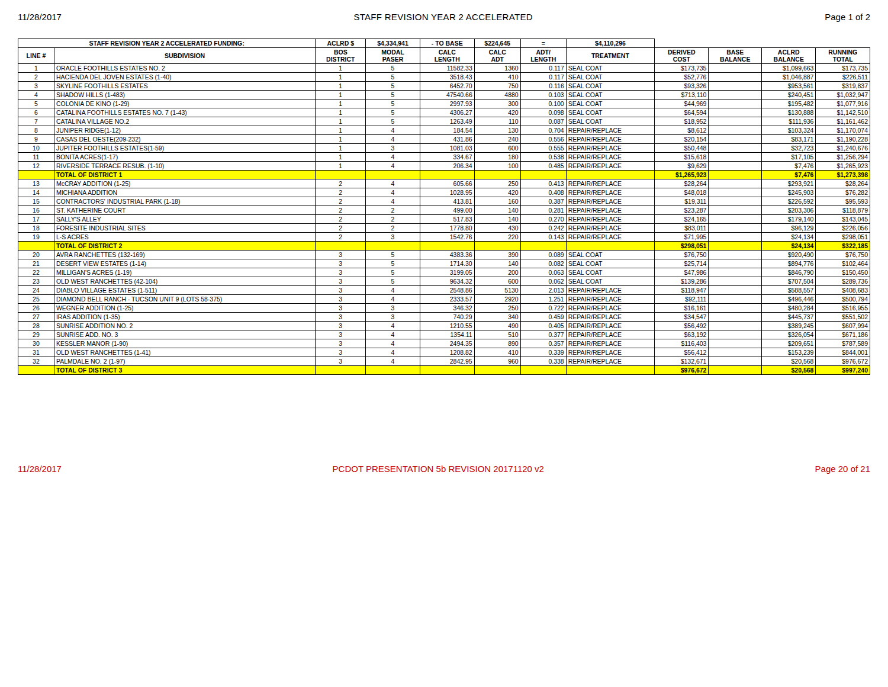11/28/2017
STAFF REVISION YEAR 2 ACCELERATED
Page 1 of 2
| STAFF REVISION YEAR 2 ACCELERATED FUNDING: | ACLRD $ | $4,334,941 | - TO BASE | $224,645 | = | $4,110,296 | | | | |
| --- | --- | --- | --- | --- | --- | --- | --- | --- | --- | --- |
| LINE # | SUBDIVISION | BOS DISTRICT | MODAL PASER | CALC LENGTH | CALC ADT | ADT/ LENGTH | TREATMENT | DERIVED COST | BASE BALANCE | ACLRD BALANCE | RUNNING TOTAL |
| 1 | ORACLE FOOTHILLS ESTATES NO. 2 | 1 | 5 | 11582.33 | 1360 | 0.117 | SEAL COAT | $173,735 | | $1,099,663 | $173,735 |
| 2 | HACIENDA DEL JOVEN ESTATES (1-40) | 1 | 5 | 3518.43 | 410 | 0.117 | SEAL COAT | $52,776 | | $1,046,887 | $226,511 |
| 3 | SKYLINE FOOTHILLS ESTATES | 1 | 5 | 6452.70 | 750 | 0.116 | SEAL COAT | $93,326 | | $953,561 | $319,837 |
| 4 | SHADOW HILLS (1-483) | 1 | 5 | 47540.66 | 4880 | 0.103 | SEAL COAT | $713,110 | | $240,451 | $1,032,947 |
| 5 | COLONIA DE KINO (1-29) | 1 | 5 | 2997.93 | 300 | 0.100 | SEAL COAT | $44,969 | | $195,482 | $1,077,916 |
| 6 | CATALINA FOOTHILLS ESTATES NO. 7 (1-43) | 1 | 5 | 4306.27 | 420 | 0.098 | SEAL COAT | $64,594 | | $130,888 | $1,142,510 |
| 7 | CATALINA VILLAGE NO.2 | 1 | 5 | 1263.49 | 110 | 0.087 | SEAL COAT | $18,952 | | $111,936 | $1,161,462 |
| 8 | JUNIPER RIDGE(1-12) | 1 | 4 | 184.54 | 130 | 0.704 | REPAIR/REPLACE | $8,612 | | $103,324 | $1,170,074 |
| 9 | CASAS DEL OESTE(209-232) | 1 | 4 | 431.86 | 240 | 0.556 | REPAIR/REPLACE | $20,154 | | $83,171 | $1,190,228 |
| 10 | JUPITER FOOTHILLS ESTATES(1-59) | 1 | 3 | 1081.03 | 600 | 0.555 | REPAIR/REPLACE | $50,448 | | $32,723 | $1,240,676 |
| 11 | BONITA ACRES(1-17) | 1 | 4 | 334.67 | 180 | 0.538 | REPAIR/REPLACE | $15,618 | | $17,105 | $1,256,294 |
| 12 | RIVERSIDE TERRACE RESUB. (1-10) | 1 | 4 | 206.34 | 100 | 0.485 | REPAIR/REPLACE | $9,629 | | $7,476 | $1,265,923 |
| | TOTAL OF DISTRICT 1 | | | | | | | $1,265,923 | | $7,476 | $1,273,398 |
| 13 | McCRAY ADDITION (1-25) | 2 | 4 | 605.66 | 250 | 0.413 | REPAIR/REPLACE | $28,264 | | $293,921 | $28,264 |
| 14 | MICHIANA ADDITION | 2 | 4 | 1028.95 | 420 | 0.408 | REPAIR/REPLACE | $48,018 | | $245,903 | $76,282 |
| 15 | CONTRACTORS' INDUSTRIAL PARK (1-18) | 2 | 4 | 413.81 | 160 | 0.387 | REPAIR/REPLACE | $19,311 | | $226,592 | $95,593 |
| 16 | ST. KATHERINE COURT | 2 | 2 | 499.00 | 140 | 0.281 | REPAIR/REPLACE | $23,287 | | $203,306 | $118,879 |
| 17 | SALLY'S ALLEY | 2 | 2 | 517.83 | 140 | 0.270 | REPAIR/REPLACE | $24,165 | | $179,140 | $143,045 |
| 18 | FORESITE INDUSTRIAL SITES | 2 | 2 | 1778.80 | 430 | 0.242 | REPAIR/REPLACE | $83,011 | | $96,129 | $226,056 |
| 19 | L-S ACRES | 2 | 3 | 1542.76 | 220 | 0.143 | REPAIR/REPLACE | $71,995 | | $24,134 | $298,051 |
| | TOTAL OF DISTRICT 2 | | | | | | | $298,051 | | $24,134 | $322,185 |
| 20 | AVRA RANCHETTES (132-169) | 3 | 5 | 4383.36 | 390 | 0.089 | SEAL COAT | $76,750 | | $920,490 | $76,750 |
| 21 | DESERT VIEW ESTATES (1-14) | 3 | 5 | 1714.30 | 140 | 0.082 | SEAL COAT | $25,714 | | $894,776 | $102,464 |
| 22 | MILLIGAN'S ACRES (1-19) | 3 | 5 | 3199.05 | 200 | 0.063 | SEAL COAT | $47,986 | | $846,790 | $150,450 |
| 23 | OLD WEST RANCHETTES (42-104) | 3 | 5 | 9634.32 | 600 | 0.062 | SEAL COAT | $139,286 | | $707,504 | $289,736 |
| 24 | DIABLO VILLAGE ESTATES (1-511) | 3 | 4 | 2548.86 | 5130 | 2.013 | REPAIR/REPLACE | $118,947 | | $588,557 | $408,683 |
| 25 | DIAMOND BELL RANCH - TUCSON UNIT 9 (LOTS 58-375) | 3 | 4 | 2333.57 | 2920 | 1.251 | REPAIR/REPLACE | $92,111 | | $496,446 | $500,794 |
| 26 | WEGNER ADDITION (1-25) | 3 | 3 | 346.32 | 250 | 0.722 | REPAIR/REPLACE | $16,161 | | $480,284 | $516,955 |
| 27 | IRAS ADDITION (1-35) | 3 | 3 | 740.29 | 340 | 0.459 | REPAIR/REPLACE | $34,547 | | $445,737 | $551,502 |
| 28 | SUNRISE ADDITION NO. 2 | 3 | 4 | 1210.55 | 490 | 0.405 | REPAIR/REPLACE | $56,492 | | $389,245 | $607,994 |
| 29 | SUNRISE ADD. NO. 3 | 3 | 4 | 1354.11 | 510 | 0.377 | REPAIR/REPLACE | $63,192 | | $326,054 | $671,186 |
| 30 | KESSLER MANOR (1-90) | 3 | 4 | 2494.35 | 890 | 0.357 | REPAIR/REPLACE | $116,403 | | $209,651 | $787,589 |
| 31 | OLD WEST RANCHETTES (1-41) | 3 | 4 | 1208.82 | 410 | 0.339 | REPAIR/REPLACE | $56,412 | | $153,239 | $844,001 |
| 32 | PALMDALE NO. 2 (1-97) | 3 | 4 | 2842.95 | 960 | 0.338 | REPAIR/REPLACE | $132,671 | | $20,568 | $976,672 |
| | TOTAL OF DISTRICT 3 | | | | | | | $976,672 | | $20,568 | $997,240 |
11/28/2017
PCDOT PRESENTATION 5b REVISION 20171120 v2
Page 20 of 21